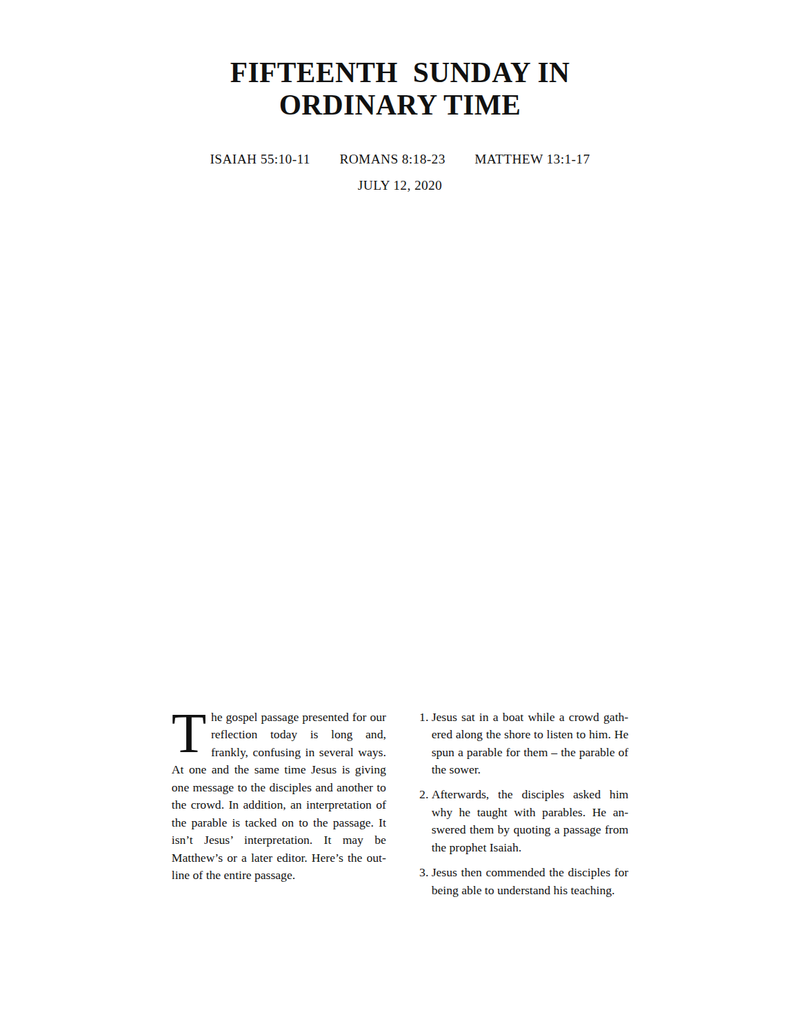FIFTEENTH SUNDAY IN ORDINARY TIME
ISAIAH 55:10-11 ROMANS 8:18-23 MATTHEW 13:1-17
JULY 12, 2020
The gospel passage presented for our reflection today is long and, frankly, confusing in several ways. At one and the same time Jesus is giving one message to the disciples and another to the crowd. In addition, an interpretation of the parable is tacked on to the passage. It isn’t Jesus’ interpretation. It may be Matthew’s or a later editor. Here’s the outline of the entire passage.
Jesus sat in a boat while a crowd gathered along the shore to listen to him. He spun a parable for them – the parable of the sower.
Afterwards, the disciples asked him why he taught with parables. He answered them by quoting a passage from the prophet Isaiah.
Jesus then commended the disciples for being able to understand his teaching.